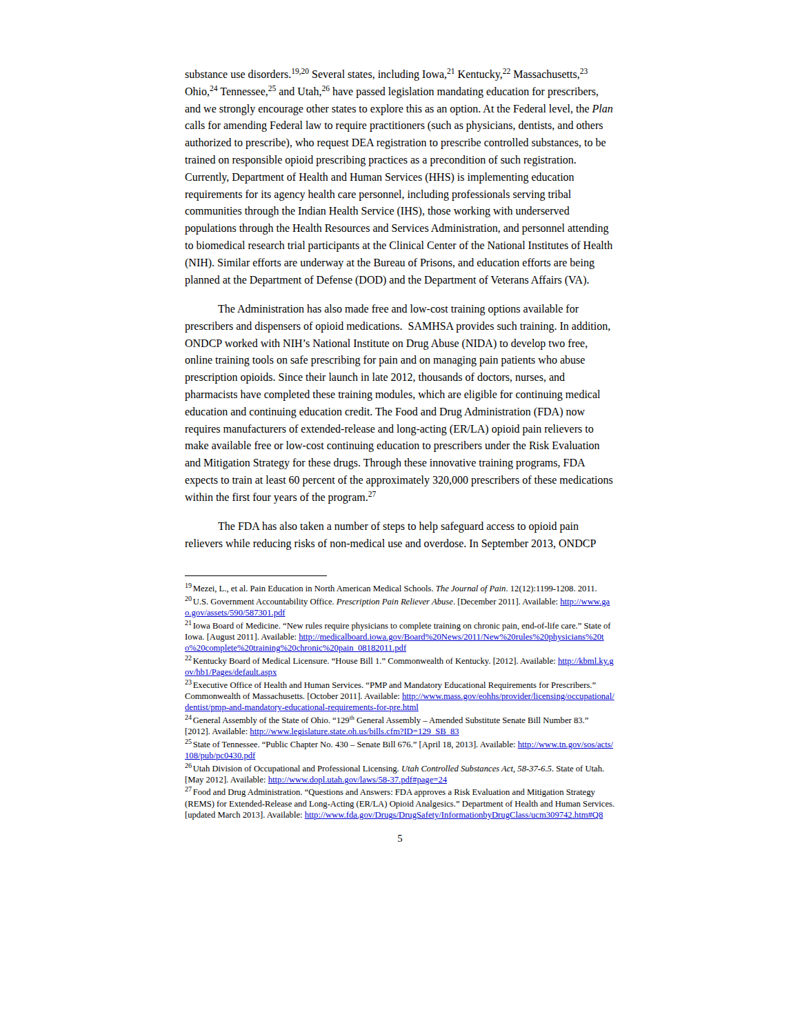substance use disorders.19,20 Several states, including Iowa,21 Kentucky,22 Massachusetts,23 Ohio,24 Tennessee,25 and Utah,26 have passed legislation mandating education for prescribers, and we strongly encourage other states to explore this as an option. At the Federal level, the Plan calls for amending Federal law to require practitioners (such as physicians, dentists, and others authorized to prescribe), who request DEA registration to prescribe controlled substances, to be trained on responsible opioid prescribing practices as a precondition of such registration. Currently, Department of Health and Human Services (HHS) is implementing education requirements for its agency health care personnel, including professionals serving tribal communities through the Indian Health Service (IHS), those working with underserved populations through the Health Resources and Services Administration, and personnel attending to biomedical research trial participants at the Clinical Center of the National Institutes of Health (NIH). Similar efforts are underway at the Bureau of Prisons, and education efforts are being planned at the Department of Defense (DOD) and the Department of Veterans Affairs (VA).
The Administration has also made free and low-cost training options available for prescribers and dispensers of opioid medications. SAMHSA provides such training. In addition, ONDCP worked with NIH’s National Institute on Drug Abuse (NIDA) to develop two free, online training tools on safe prescribing for pain and on managing pain patients who abuse prescription opioids. Since their launch in late 2012, thousands of doctors, nurses, and pharmacists have completed these training modules, which are eligible for continuing medical education and continuing education credit. The Food and Drug Administration (FDA) now requires manufacturers of extended-release and long-acting (ER/LA) opioid pain relievers to make available free or low-cost continuing education to prescribers under the Risk Evaluation and Mitigation Strategy for these drugs. Through these innovative training programs, FDA expects to train at least 60 percent of the approximately 320,000 prescribers of these medications within the first four years of the program.27
The FDA has also taken a number of steps to help safeguard access to opioid pain relievers while reducing risks of non-medical use and overdose. In September 2013, ONDCP
19 Mezei, L., et al. Pain Education in North American Medical Schools. The Journal of Pain. 12(12):1199-1208. 2011.
20 U.S. Government Accountability Office. Prescription Pain Reliever Abuse. [December 2011]. Available: http://www.gao.gov/assets/590/587301.pdf
21 Iowa Board of Medicine. “New rules require physicians to complete training on chronic pain, end-of-life care.” State of Iowa. [August 2011]. Available: http://medicalboard.iowa.gov/Board%20News/2011/New%20rules%20physicians%20to%20complete%20training%20chronic%20pain_08182011.pdf
22 Kentucky Board of Medical Licensure. “House Bill 1.” Commonwealth of Kentucky. [2012]. Available: http://kbml.ky.gov/hb1/Pages/default.aspx
23 Executive Office of Health and Human Services. “PMP and Mandatory Educational Requirements for Prescribers.” Commonwealth of Massachusetts. [October 2011]. Available: http://www.mass.gov/eohhs/provider/licensing/occupational/dentist/pmp-and-mandatory-educational-requirements-for-pre.html
24 General Assembly of the State of Ohio. “129th General Assembly – Amended Substitute Senate Bill Number 83.” [2012]. Available: http://www.legislature.state.oh.us/bills.cfm?ID=129_SB_83
25 State of Tennessee. “Public Chapter No. 430 – Senate Bill 676.” [April 18, 2013]. Available: http://www.tn.gov/sos/acts/108/pub/pc0430.pdf
26 Utah Division of Occupational and Professional Licensing. Utah Controlled Substances Act, 58-37-6.5. State of Utah. [May 2012]. Available: http://www.dopl.utah.gov/laws/58-37.pdf#page=24
27 Food and Drug Administration. “Questions and Answers: FDA approves a Risk Evaluation and Mitigation Strategy (REMS) for Extended-Release and Long-Acting (ER/LA) Opioid Analgesics.” Department of Health and Human Services. [updated March 2013]. Available: http://www.fda.gov/Drugs/DrugSafety/InformationbyDrugClass/ucm309742.htm#Q8
5